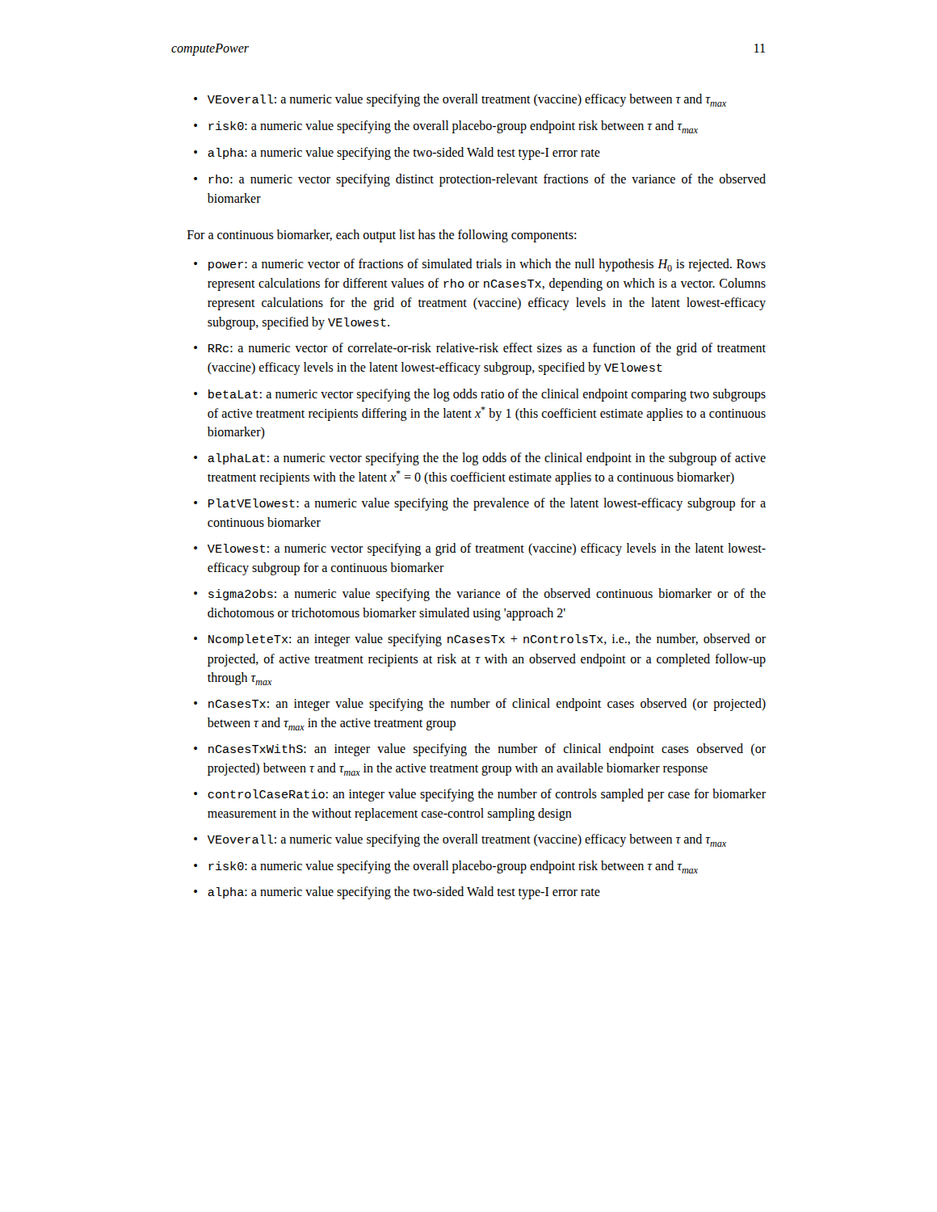computePower 11
VEoverall: a numeric value specifying the overall treatment (vaccine) efficacy between τ and τmax
risk0: a numeric value specifying the overall placebo-group endpoint risk between τ and τmax
alpha: a numeric value specifying the two-sided Wald test type-I error rate
rho: a numeric vector specifying distinct protection-relevant fractions of the variance of the observed biomarker
For a continuous biomarker, each output list has the following components:
power: a numeric vector of fractions of simulated trials in which the null hypothesis H0 is rejected. Rows represent calculations for different values of rho or nCasesTx, depending on which is a vector. Columns represent calculations for the grid of treatment (vaccine) efficacy levels in the latent lowest-efficacy subgroup, specified by VElowest.
RRc: a numeric vector of correlate-or-risk relative-risk effect sizes as a function of the grid of treatment (vaccine) efficacy levels in the latent lowest-efficacy subgroup, specified by VElowest
betaLat: a numeric vector specifying the log odds ratio of the clinical endpoint comparing two subgroups of active treatment recipients differing in the latent x* by 1 (this coefficient estimate applies to a continuous biomarker)
alphaLat: a numeric vector specifying the the log odds of the clinical endpoint in the subgroup of active treatment recipients with the latent x* = 0 (this coefficient estimate applies to a continuous biomarker)
PlatVElowest: a numeric value specifying the prevalence of the latent lowest-efficacy subgroup for a continuous biomarker
VElowest: a numeric vector specifying a grid of treatment (vaccine) efficacy levels in the latent lowest-efficacy subgroup for a continuous biomarker
sigma2obs: a numeric value specifying the variance of the observed continuous biomarker or of the dichotomous or trichotomous biomarker simulated using 'approach 2'
NcompleteTx: an integer value specifying nCasesTx + nControlsTx, i.e., the number, observed or projected, of active treatment recipients at risk at τ with an observed endpoint or a completed follow-up through τmax
nCasesTx: an integer value specifying the number of clinical endpoint cases observed (or projected) between τ and τmax in the active treatment group
nCasesTxWithS: an integer value specifying the number of clinical endpoint cases observed (or projected) between τ and τmax in the active treatment group with an available biomarker response
controlCaseRatio: an integer value specifying the number of controls sampled per case for biomarker measurement in the without replacement case-control sampling design
VEoverall: a numeric value specifying the overall treatment (vaccine) efficacy between τ and τmax
risk0: a numeric value specifying the overall placebo-group endpoint risk between τ and τmax
alpha: a numeric value specifying the two-sided Wald test type-I error rate